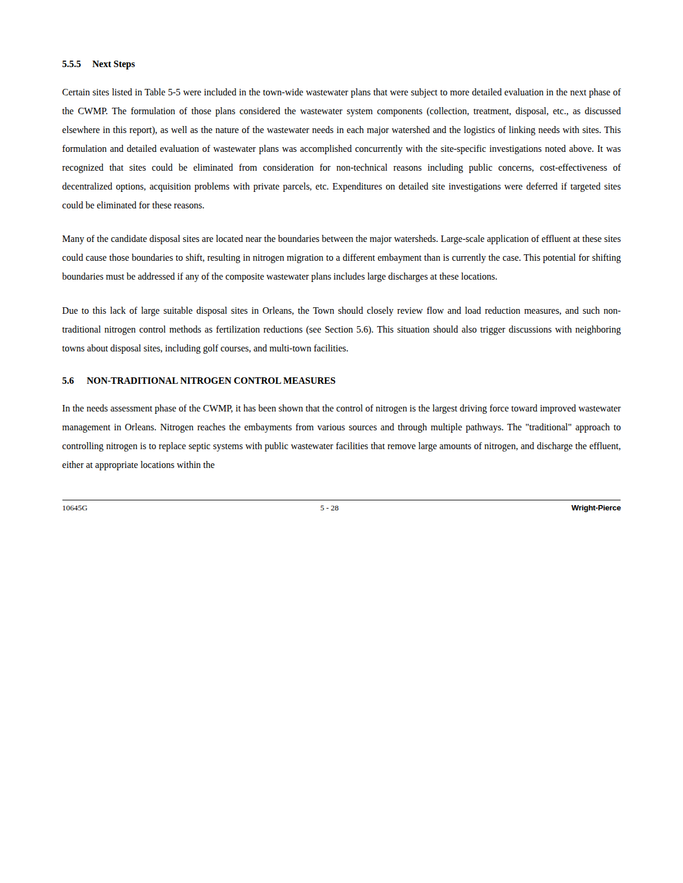5.5.5 Next Steps
Certain sites listed in Table 5-5 were included in the town-wide wastewater plans that were subject to more detailed evaluation in the next phase of the CWMP. The formulation of those plans considered the wastewater system components (collection, treatment, disposal, etc., as discussed elsewhere in this report), as well as the nature of the wastewater needs in each major watershed and the logistics of linking needs with sites. This formulation and detailed evaluation of wastewater plans was accomplished concurrently with the site-specific investigations noted above. It was recognized that sites could be eliminated from consideration for non-technical reasons including public concerns, cost-effectiveness of decentralized options, acquisition problems with private parcels, etc. Expenditures on detailed site investigations were deferred if targeted sites could be eliminated for these reasons.
Many of the candidate disposal sites are located near the boundaries between the major watersheds. Large-scale application of effluent at these sites could cause those boundaries to shift, resulting in nitrogen migration to a different embayment than is currently the case. This potential for shifting boundaries must be addressed if any of the composite wastewater plans includes large discharges at these locations.
Due to this lack of large suitable disposal sites in Orleans, the Town should closely review flow and load reduction measures, and such non-traditional nitrogen control methods as fertilization reductions (see Section 5.6). This situation should also trigger discussions with neighboring towns about disposal sites, including golf courses, and multi-town facilities.
5.6 NON-TRADITIONAL NITROGEN CONTROL MEASURES
In the needs assessment phase of the CWMP, it has been shown that the control of nitrogen is the largest driving force toward improved wastewater management in Orleans. Nitrogen reaches the embayments from various sources and through multiple pathways. The "traditional" approach to controlling nitrogen is to replace septic systems with public wastewater facilities that remove large amounts of nitrogen, and discharge the effluent, either at appropriate locations within the
10645G
5 - 28
Wright-Pierce